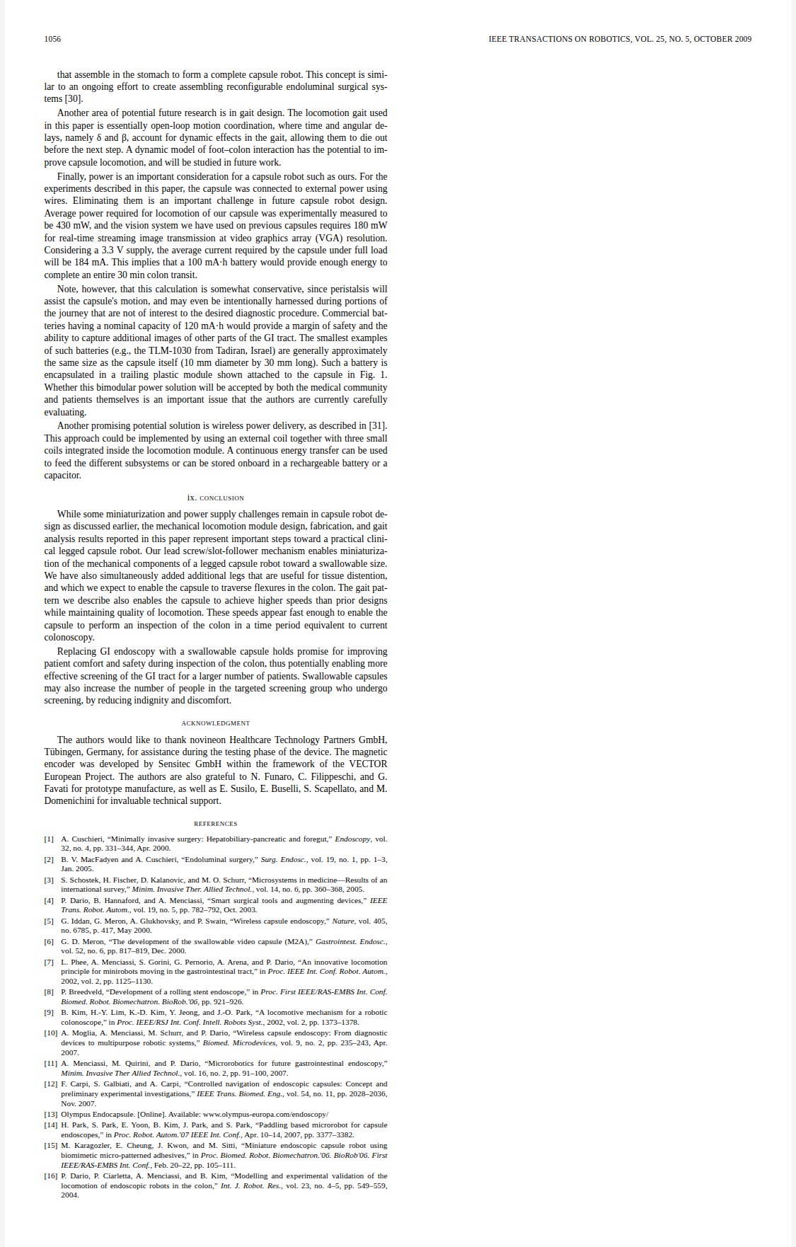1056 IEEE Transactions on Robotics, Vol. 25, No. 5, October 2009
that assemble in the stomach to form a complete capsule robot. This concept is similar to an ongoing effort to create assembling reconfigurable endoluminal surgical systems [30].
Another area of potential future research is in gait design. The locomotion gait used in this paper is essentially open-loop motion coordination, where time and angular delays, namely δ and β, account for dynamic effects in the gait, allowing them to die out before the next step. A dynamic model of foot–colon interaction has the potential to improve capsule locomotion, and will be studied in future work.
Finally, power is an important consideration for a capsule robot such as ours. For the experiments described in this paper, the capsule was connected to external power using wires. Eliminating them is an important challenge in future capsule robot design. Average power required for locomotion of our capsule was experimentally measured to be 430 mW, and the vision system we have used on previous capsules requires 180 mW for real-time streaming image transmission at video graphics array (VGA) resolution. Considering a 3.3 V supply, the average current required by the capsule under full load will be 184 mA. This implies that a 100 mA·h battery would provide enough energy to complete an entire 30 min colon transit.
Note, however, that this calculation is somewhat conservative, since peristalsis will assist the capsule's motion, and may even be intentionally harnessed during portions of the journey that are not of interest to the desired diagnostic procedure. Commercial batteries having a nominal capacity of 120 mA·h would provide a margin of safety and the ability to capture additional images of other parts of the GI tract. The smallest examples of such batteries (e.g., the TLM-1030 from Tadiran, Israel) are generally approximately the same size as the capsule itself (10 mm diameter by 30 mm long). Such a battery is encapsulated in a trailing plastic module shown attached to the capsule in Fig. 1. Whether this bimodular power solution will be accepted by both the medical community and patients themselves is an important issue that the authors are currently carefully evaluating.
Another promising potential solution is wireless power delivery, as described in [31]. This approach could be implemented by using an external coil together with three small coils integrated inside the locomotion module. A continuous energy transfer can be used to feed the different subsystems or can be stored onboard in a rechargeable battery or a capacitor.
IX. Conclusion
While some miniaturization and power supply challenges remain in capsule robot design as discussed earlier, the mechanical locomotion module design, fabrication, and gait analysis results reported in this paper represent important steps toward a practical clinical legged capsule robot. Our lead screw/slot-follower mechanism enables miniaturization of the mechanical components of a legged capsule robot toward a swallowable size. We have also simultaneously added additional legs that are useful for tissue distention, and which we expect to enable the capsule to traverse flexures in the colon. The gait pattern we describe also enables the capsule to achieve higher speeds than prior designs while maintaining quality of locomotion. These speeds appear fast enough to enable the capsule to perform an inspection of the colon in a time period equivalent to current colonoscopy.
Replacing GI endoscopy with a swallowable capsule holds promise for improving patient comfort and safety during inspection of the colon, thus potentially enabling more effective screening of the GI tract for a larger number of patients. Swallowable capsules may also increase the number of people in the targeted screening group who undergo screening, by reducing indignity and discomfort.
Acknowledgment
The authors would like to thank novineon Healthcare Technology Partners GmbH, Tübingen, Germany, for assistance during the testing phase of the device. The magnetic encoder was developed by Sensitec GmbH within the framework of the VECTOR European Project. The authors are also grateful to N. Funaro, C. Filippeschi, and G. Favati for prototype manufacture, as well as E. Susilo, E. Buselli, S. Scapellato, and M. Domenichini for invaluable technical support.
References
A. Cuschieri, “Minimally invasive surgery: Hepatobiliary-pancreatic and foregut,” Endoscopy, vol. 32, no. 4, pp. 331–344, Apr. 2000.
B. V. MacFadyen and A. Cuschieri, “Endoluminal surgery,” Surg. Endosc., vol. 19, no. 1, pp. 1–3, Jan. 2005.
S. Schostek, H. Fischer, D. Kalanovic, and M. O. Schurr, “Microsystems in medicine—Results of an international survey,” Minim. Invasive Ther. Allied Technol., vol. 14, no. 6, pp. 360–368, 2005.
P. Dario, B. Hannaford, and A. Menciassi, “Smart surgical tools and augmenting devices,” IEEE Trans. Robot. Autom., vol. 19, no. 5, pp. 782–792, Oct. 2003.
G. Iddan, G. Meron, A. Glukhovsky, and P. Swain, “Wireless capsule endoscopy,” Nature, vol. 405, no. 6785, p. 417, May 2000.
G. D. Meron, “The development of the swallowable video capsule (M2A),” Gastrointest. Endosc., vol. 52, no. 6, pp. 817–819, Dec. 2000.
L. Phee, A. Menciassi, S. Gorini, G. Pernorio, A. Arena, and P. Dario, “An innovative locomotion principle for minirobots moving in the gastrointestinal tract,” in Proc. IEEE Int. Conf. Robot. Autom., 2002, vol. 2, pp. 1125–1130.
P. Breedveld, “Development of a rolling stent endoscope,” in Proc. First IEEE/RAS-EMBS Int. Conf. Biomed. Robot. Biomechatron. BioRob.'06, pp. 921–926.
B. Kim, H.-Y. Lim, K.-D. Kim, Y. Jeong, and J.-O. Park, “A locomotive mechanism for a robotic colonoscope,” in Proc. IEEE/RSJ Int. Conf. Intell. Robots Syst., 2002, vol. 2, pp. 1373–1378.
A. Moglia, A. Menciassi, M. Schurr, and P. Dario, “Wireless capsule endoscopy: From diagnostic devices to multipurpose robotic systems,” Biomed. Microdevices, vol. 9, no. 2, pp. 235–243, Apr. 2007.
A. Menciassi, M. Quirini, and P. Dario, “Microrobotics for future gastrointestinal endoscopy,” Minim. Invasive Ther Allied Technol., vol. 16, no. 2, pp. 91–100, 2007.
F. Carpi, S. Galbiati, and A. Carpi, “Controlled navigation of endoscopic capsules: Concept and preliminary experimental investigations,” IEEE Trans. Biomed. Eng., vol. 54, no. 11, pp. 2028–2036, Nov. 2007.
Olympus Endocapsule. [Online]. Available: www.olympus-europa.com/endoscopy/
H. Park, S. Park, E. Yoon, B. Kim, J. Park, and S. Park, “Paddling based microrobot for capsule endoscopes,” in Proc. Robot. Autom.'07 IEEE Int. Conf., Apr. 10–14, 2007, pp. 3377–3382.
M. Karagozler, E. Cheung, J. Kwon, and M. Sitti, “Miniature endoscopic capsule robot using biomimetic micro-patterned adhesives,” in Proc. Biomed. Robot. Biomechatron.'06. BioRob'06. First IEEE/RAS-EMBS Int. Conf., Feb. 20–22, pp. 105–111.
P. Dario, P. Ciarletta, A. Menciassi, and B. Kim, “Modelling and experimental validation of the locomotion of endoscopic robots in the colon,” Int. J. Robot. Res., vol. 23, no. 4–5, pp. 549–559, 2004.